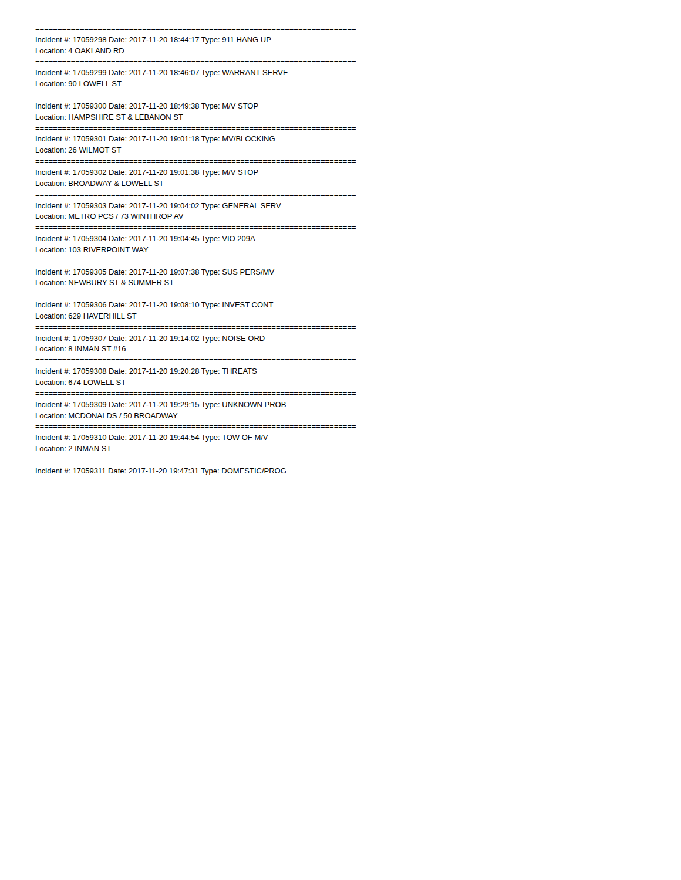========================================================================
Incident #: 17059298 Date: 2017-11-20 18:44:17 Type: 911 HANG UP
Location: 4 OAKLAND RD
========================================================================
Incident #: 17059299 Date: 2017-11-20 18:46:07 Type: WARRANT SERVE
Location: 90 LOWELL ST
========================================================================
Incident #: 17059300 Date: 2017-11-20 18:49:38 Type: M/V STOP
Location: HAMPSHIRE ST & LEBANON ST
========================================================================
Incident #: 17059301 Date: 2017-11-20 19:01:18 Type: MV/BLOCKING
Location: 26 WILMOT ST
========================================================================
Incident #: 17059302 Date: 2017-11-20 19:01:38 Type: M/V STOP
Location: BROADWAY & LOWELL ST
========================================================================
Incident #: 17059303 Date: 2017-11-20 19:04:02 Type: GENERAL SERV
Location: METRO PCS / 73 WINTHROP AV
========================================================================
Incident #: 17059304 Date: 2017-11-20 19:04:45 Type: VIO 209A
Location: 103 RIVERPOINT WAY
========================================================================
Incident #: 17059305 Date: 2017-11-20 19:07:38 Type: SUS PERS/MV
Location: NEWBURY ST & SUMMER ST
========================================================================
Incident #: 17059306 Date: 2017-11-20 19:08:10 Type: INVEST CONT
Location: 629 HAVERHILL ST
========================================================================
Incident #: 17059307 Date: 2017-11-20 19:14:02 Type: NOISE ORD
Location: 8 INMAN ST #16
========================================================================
Incident #: 17059308 Date: 2017-11-20 19:20:28 Type: THREATS
Location: 674 LOWELL ST
========================================================================
Incident #: 17059309 Date: 2017-11-20 19:29:15 Type: UNKNOWN PROB
Location: MCDONALDS / 50 BROADWAY
========================================================================
Incident #: 17059310 Date: 2017-11-20 19:44:54 Type: TOW OF M/V
Location: 2 INMAN ST
========================================================================
Incident #: 17059311 Date: 2017-11-20 19:47:31 Type: DOMESTIC/PROG